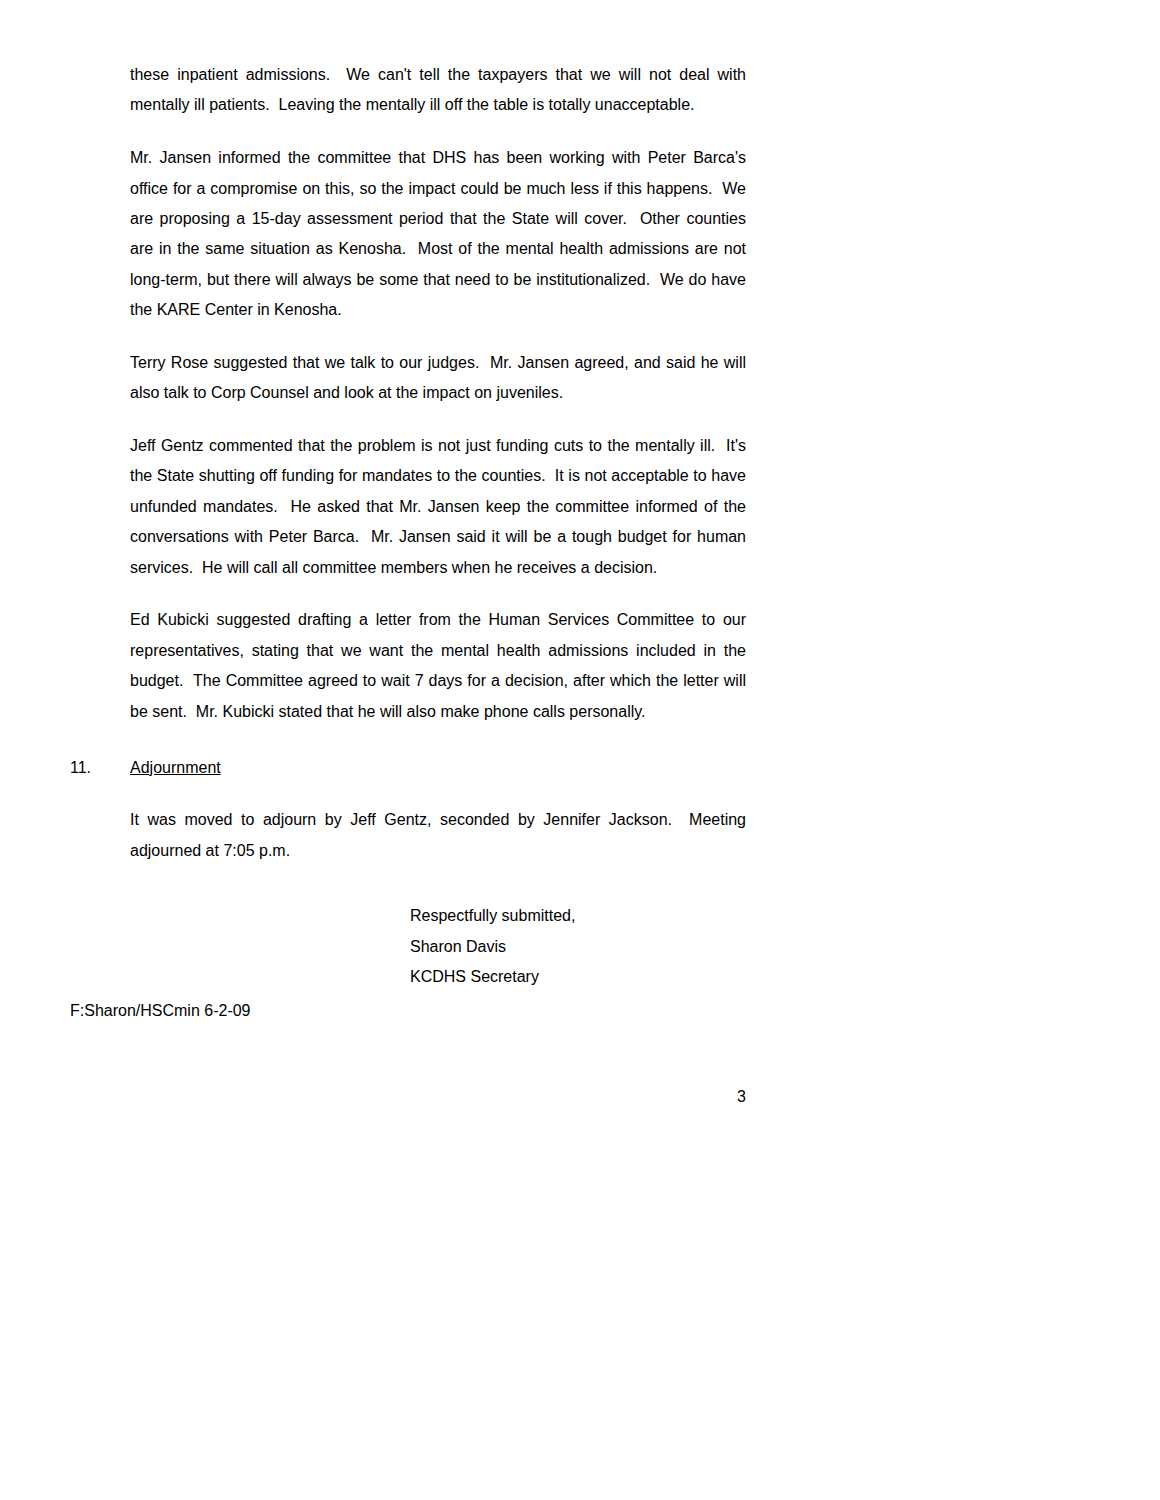these inpatient admissions. We can't tell the taxpayers that we will not deal with mentally ill patients. Leaving the mentally ill off the table is totally unacceptable.
Mr. Jansen informed the committee that DHS has been working with Peter Barca's office for a compromise on this, so the impact could be much less if this happens. We are proposing a 15-day assessment period that the State will cover. Other counties are in the same situation as Kenosha. Most of the mental health admissions are not long-term, but there will always be some that need to be institutionalized. We do have the KARE Center in Kenosha.
Terry Rose suggested that we talk to our judges. Mr. Jansen agreed, and said he will also talk to Corp Counsel and look at the impact on juveniles.
Jeff Gentz commented that the problem is not just funding cuts to the mentally ill. It's the State shutting off funding for mandates to the counties. It is not acceptable to have unfunded mandates. He asked that Mr. Jansen keep the committee informed of the conversations with Peter Barca. Mr. Jansen said it will be a tough budget for human services. He will call all committee members when he receives a decision.
Ed Kubicki suggested drafting a letter from the Human Services Committee to our representatives, stating that we want the mental health admissions included in the budget. The Committee agreed to wait 7 days for a decision, after which the letter will be sent. Mr. Kubicki stated that he will also make phone calls personally.
11.
Adjournment
It was moved to adjourn by Jeff Gentz, seconded by Jennifer Jackson. Meeting adjourned at 7:05 p.m.
Respectfully submitted,
Sharon Davis
KCDHS Secretary
F:Sharon/HSCmin 6-2-09
3